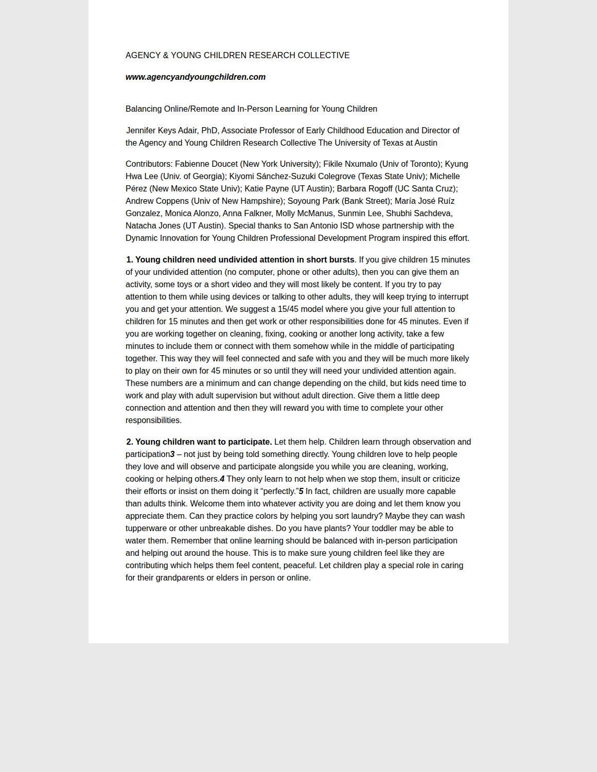AGENCY & YOUNG CHILDREN RESEARCH COLLECTIVE
www.agencyandyoungchildren.com
Balancing Online/Remote and In-Person Learning for Young Children
Jennifer Keys Adair, PhD, Associate Professor of Early Childhood Education and Director of the Agency and Young Children Research Collective The University of Texas at Austin
Contributors: Fabienne Doucet (New York University); Fikile Nxumalo (Univ of Toronto); Kyung Hwa Lee (Univ. of Georgia); Kiyomi Sánchez-Suzuki Colegrove (Texas State Univ); Michelle Pérez (New Mexico State Univ); Katie Payne (UT Austin); Barbara Rogoff (UC Santa Cruz); Andrew Coppens (Univ of New Hampshire); Soyoung Park (Bank Street); María José Ruíz Gonzalez, Monica Alonzo, Anna Falkner, Molly McManus, Sunmin Lee, Shubhi Sachdeva, Natacha Jones (UT Austin). Special thanks to San Antonio ISD whose partnership with the Dynamic Innovation for Young Children Professional Development Program inspired this effort.
1. Young children need undivided attention in short bursts. If you give children 15 minutes of your undivided attention (no computer, phone or other adults), then you can give them an activity, some toys or a short video and they will most likely be content. If you try to pay attention to them while using devices or talking to other adults, they will keep trying to interrupt you and get your attention. We suggest a 15/45 model where you give your full attention to children for 15 minutes and then get work or other responsibilities done for 45 minutes. Even if you are working together on cleaning, fixing, cooking or another long activity, take a few minutes to include them or connect with them somehow while in the middle of participating together. This way they will feel connected and safe with you and they will be much more likely to play on their own for 45 minutes or so until they will need your undivided attention again. These numbers are a minimum and can change depending on the child, but kids need time to work and play with adult supervision but without adult direction. Give them a little deep connection and attention and then they will reward you with time to complete your other responsibilities.
2. Young children want to participate. Let them help. Children learn through observation and participation3 – not just by being told something directly. Young children love to help people they love and will observe and participate alongside you while you are cleaning, working, cooking or helping others.4 They only learn to not help when we stop them, insult or criticize their efforts or insist on them doing it “perfectly.”5 In fact, children are usually more capable than adults think. Welcome them into whatever activity you are doing and let them know you appreciate them. Can they practice colors by helping you sort laundry? Maybe they can wash tupperware or other unbreakable dishes. Do you have plants? Your toddler may be able to water them. Remember that online learning should be balanced with in-person participation and helping out around the house. This is to make sure young children feel like they are contributing which helps them feel content, peaceful. Let children play a special role in caring for their grandparents or elders in person or online.